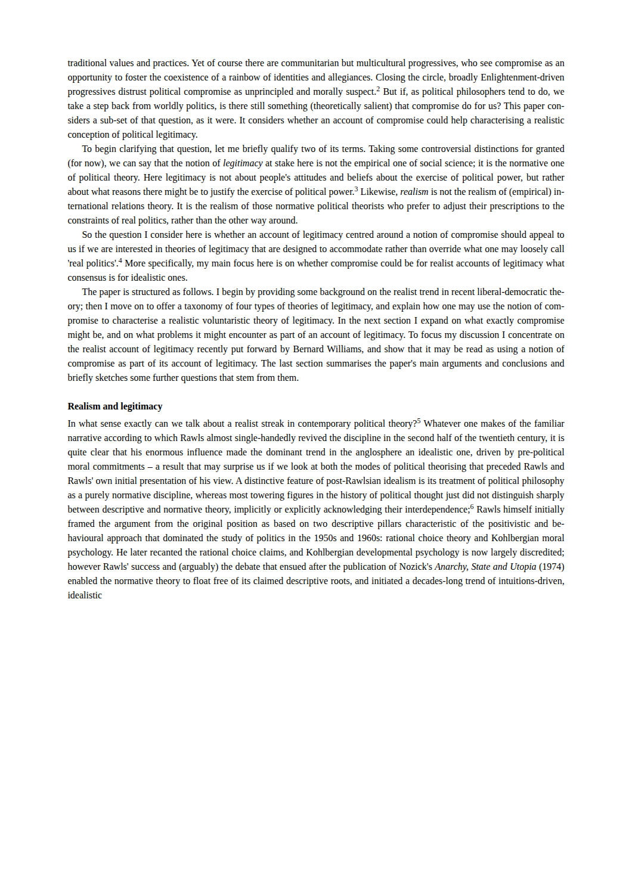traditional values and practices. Yet of course there are communitarian but multicultural progressives, who see compromise as an opportunity to foster the coexistence of a rainbow of identities and allegiances. Closing the circle, broadly Enlightenment-driven progressives distrust political compromise as unprincipled and morally suspect.2 But if, as political philosophers tend to do, we take a step back from worldly politics, is there still something (theoretically salient) that compromise do for us? This paper considers a sub-set of that question, as it were. It considers whether an account of compromise could help characterising a realistic conception of political legitimacy.
To begin clarifying that question, let me briefly qualify two of its terms. Taking some controversial distinctions for granted (for now), we can say that the notion of legitimacy at stake here is not the empirical one of social science; it is the normative one of political theory. Here legitimacy is not about people's attitudes and beliefs about the exercise of political power, but rather about what reasons there might be to justify the exercise of political power.3 Likewise, realism is not the realism of (empirical) international relations theory. It is the realism of those normative political theorists who prefer to adjust their prescriptions to the constraints of real politics, rather than the other way around.
So the question I consider here is whether an account of legitimacy centred around a notion of compromise should appeal to us if we are interested in theories of legitimacy that are designed to accommodate rather than override what one may loosely call 'real politics'.4 More specifically, my main focus here is on whether compromise could be for realist accounts of legitimacy what consensus is for idealistic ones.
The paper is structured as follows. I begin by providing some background on the realist trend in recent liberal-democratic theory; then I move on to offer a taxonomy of four types of theories of legitimacy, and explain how one may use the notion of compromise to characterise a realistic voluntaristic theory of legitimacy. In the next section I expand on what exactly compromise might be, and on what problems it might encounter as part of an account of legitimacy. To focus my discussion I concentrate on the realist account of legitimacy recently put forward by Bernard Williams, and show that it may be read as using a notion of compromise as part of its account of legitimacy. The last section summarises the paper's main arguments and conclusions and briefly sketches some further questions that stem from them.
Realism and legitimacy
In what sense exactly can we talk about a realist streak in contemporary political theory?5 Whatever one makes of the familiar narrative according to which Rawls almost single-handedly revived the discipline in the second half of the twentieth century, it is quite clear that his enormous influence made the dominant trend in the anglosphere an idealistic one, driven by pre-political moral commitments – a result that may surprise us if we look at both the modes of political theorising that preceded Rawls and Rawls' own initial presentation of his view. A distinctive feature of post-Rawlsian idealism is its treatment of political philosophy as a purely normative discipline, whereas most towering figures in the history of political thought just did not distinguish sharply between descriptive and normative theory, implicitly or explicitly acknowledging their interdependence;6 Rawls himself initially framed the argument from the original position as based on two descriptive pillars characteristic of the positivistic and behavioural approach that dominated the study of politics in the 1950s and 1960s: rational choice theory and Kohlbergian moral psychology. He later recanted the rational choice claims, and Kohlbergian developmental psychology is now largely discredited; however Rawls' success and (arguably) the debate that ensued after the publication of Nozick's Anarchy, State and Utopia (1974) enabled the normative theory to float free of its claimed descriptive roots, and initiated a decades-long trend of intuitions-driven, idealistic